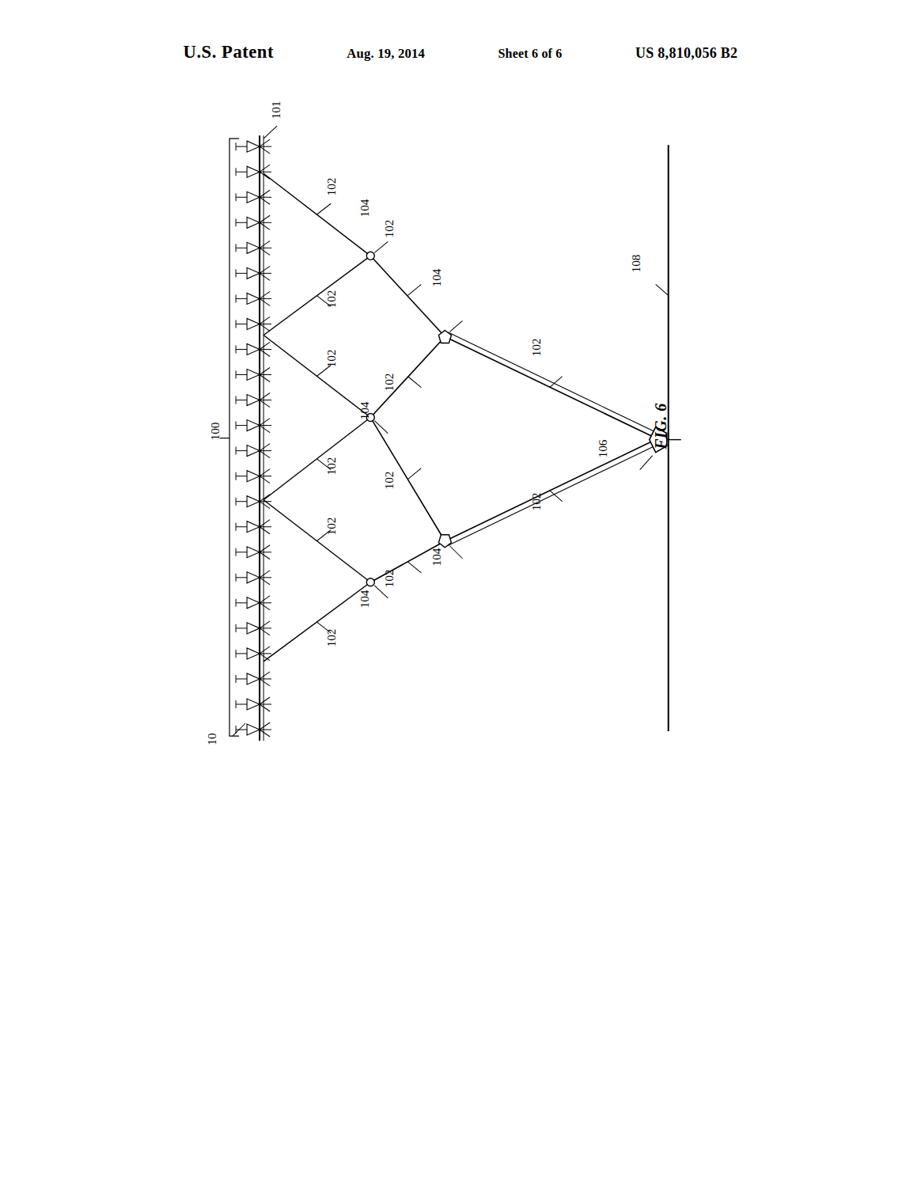U.S. Patent Aug. 19, 2014 Sheet 6 of 6 US 8,810,056 B2
101 100 10 102 102 102 102 102 102 102 102 102 102 102 102 104 104 104 104 104 106 108 FIG. 6